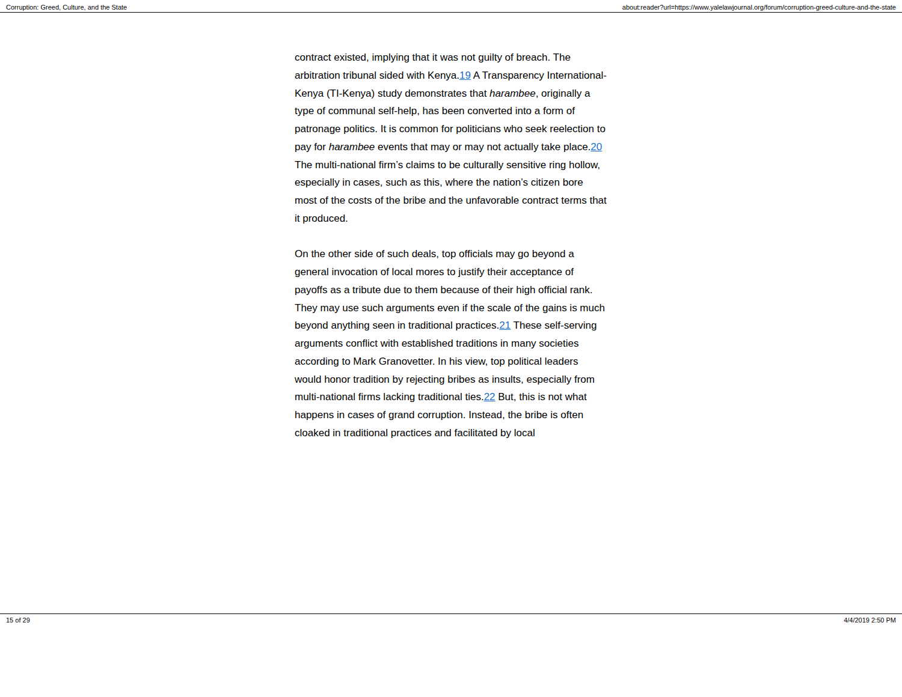Corruption: Greed, Culture, and the State
about:reader?url=https://www.yalelawjournal.org/forum/corruption-greed-culture-and-the-state
contract existed, implying that it was not guilty of breach. The arbitration tribunal sided with Kenya.19 A Transparency International-Kenya (TI-Kenya) study demonstrates that harambee, originally a type of communal self-help, has been converted into a form of patronage politics. It is common for politicians who seek reelection to pay for harambee events that may or may not actually take place.20 The multi-national firm’s claims to be culturally sensitive ring hollow, especially in cases, such as this, where the nation’s citizen bore most of the costs of the bribe and the unfavorable contract terms that it produced.
On the other side of such deals, top officials may go beyond a general invocation of local mores to justify their acceptance of payoffs as a tribute due to them because of their high official rank. They may use such arguments even if the scale of the gains is much beyond anything seen in traditional practices.21 These self-serving arguments conflict with established traditions in many societies according to Mark Granovetter. In his view, top political leaders would honor tradition by rejecting bribes as insults, especially from multi-national firms lacking traditional ties.22 But, this is not what happens in cases of grand corruption. Instead, the bribe is often cloaked in traditional practices and facilitated by local
15 of 29
4/4/2019 2:50 PM